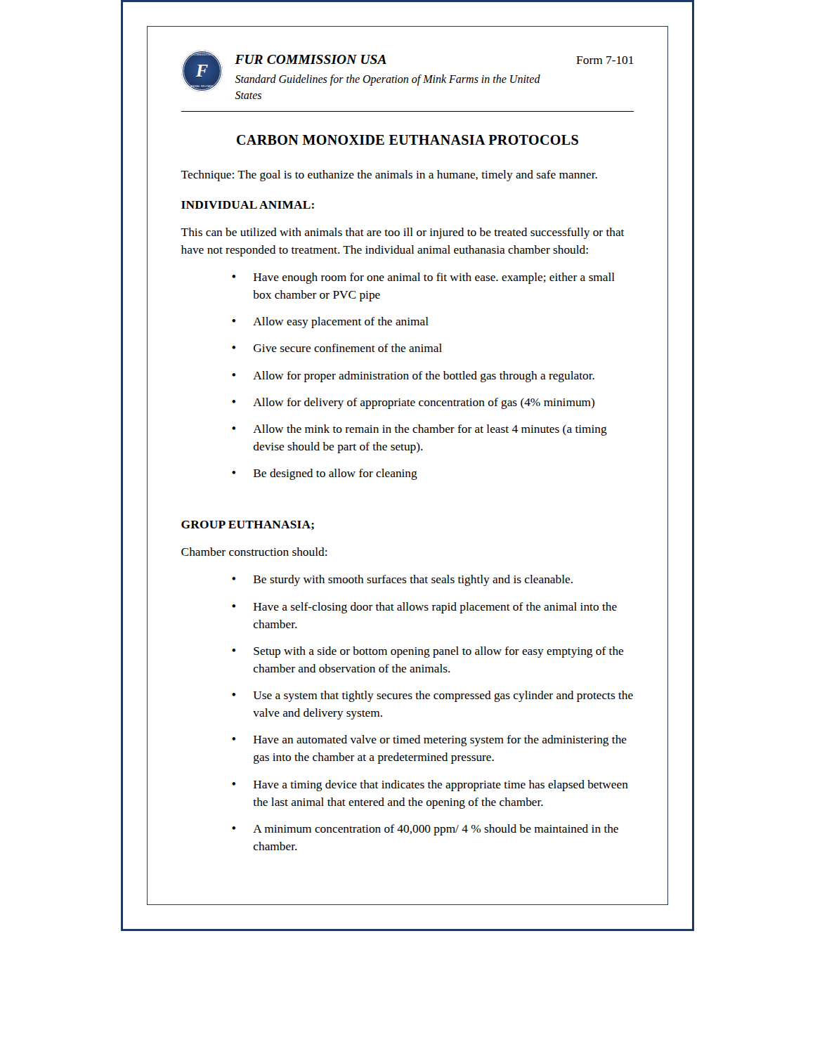FUR COMMISSION USA
F
ANIMAL WELFARE
FUR COMMISSION USA
Standard Guidelines for the Operation of Mink Farms in the United States
Form 7-101
CARBON MONOXIDE EUTHANASIA PROTOCOLS
Technique: The goal is to euthanize the animals in a humane, timely and safe manner.
INDIVIDUAL ANIMAL:
This can be utilized with animals that are too ill or injured to be treated successfully or that have not responded to treatment. The individual animal euthanasia chamber should:
Have enough room for one animal to fit with ease. example; either a small box chamber or PVC pipe
Allow easy placement of the animal
Give secure confinement of the animal
Allow for proper administration of the bottled gas through a regulator.
Allow for delivery of appropriate concentration of gas (4% minimum)
Allow the mink to remain in the chamber for at least 4 minutes (a timing devise should be part of the setup).
Be designed to allow for cleaning
GROUP EUTHANASIA;
Chamber construction should:
Be sturdy with smooth surfaces that seals tightly and is cleanable.
Have a self-closing door that allows rapid placement of the animal into the chamber.
Setup with a side or bottom opening panel to allow for easy emptying of the chamber and observation of the animals.
Use a system that tightly secures the compressed gas cylinder and protects the valve and delivery system.
Have an automated valve or timed metering system for the administering the gas into the chamber at a predetermined pressure.
Have a timing device that indicates the appropriate time has elapsed between the last animal that entered and the opening of the chamber.
A minimum concentration of 40,000 ppm/ 4 % should be maintained in the chamber.